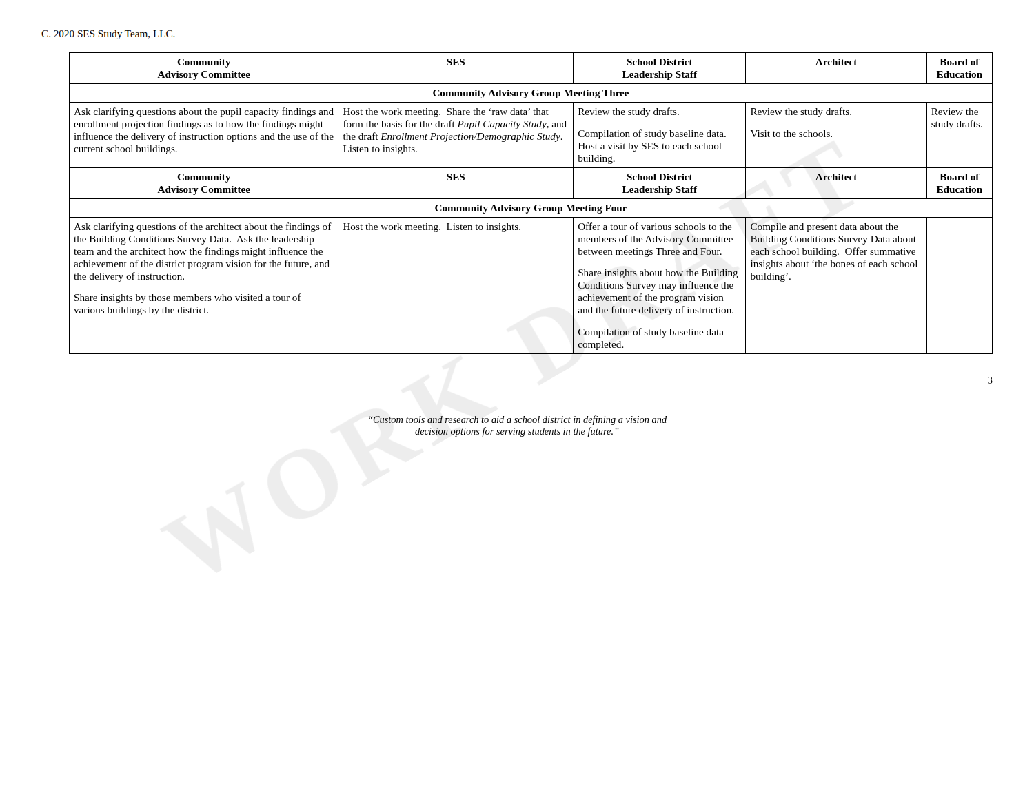WORK DRAFT
C. 2020 SES Study Team, LLC.
| | Community Advisory Committee | SES | School District Leadership Staff | Architect | Board of Education |
| | Community Advisory Group Meeting Three |
| | Ask clarifying questions about the pupil capacity findings and enrollment projection findings as to how the findings might influence the delivery of instruction options and the use of the current school buildings. | Host the work meeting. Share the ‘raw data’ that form the basis for the draft Pupil Capacity Study , and the draft Enrollment Projection/Demographic Study . Listen to insights. | Review the study drafts. Compilation of study baseline data. Host a visit by SES to each school building. | Review the study drafts. Visit to the schools. | Review the study drafts. |
| | Community Advisory Committee | SES | School District Leadership Staff | Architect | Board of Education |
| | Community Advisory Group Meeting Four |
| | Ask clarifying questions of the architect about the findings of the Building Conditions Survey Data. Ask the leadership team and the architect how the findings might influence the achievement of the district program vision for the future, and the delivery of instruction. Share insights by those members who visited a tour of various buildings by the district. | Host the work meeting. Listen to insights. | Offer a tour of various schools to the members of the Advisory Committee between meetings Three and Four. Share insights about how the Building Conditions Survey may influence the achievement of the program vision and the future delivery of instruction. Compilation of study baseline data completed. | Compile and present data about the Building Conditions Survey Data about each school building. Offer summative insights about ‘the bones of each school building’. | |
3
“Custom tools and research to aid a school district in defining a vision and
decision options for serving students in the future.”